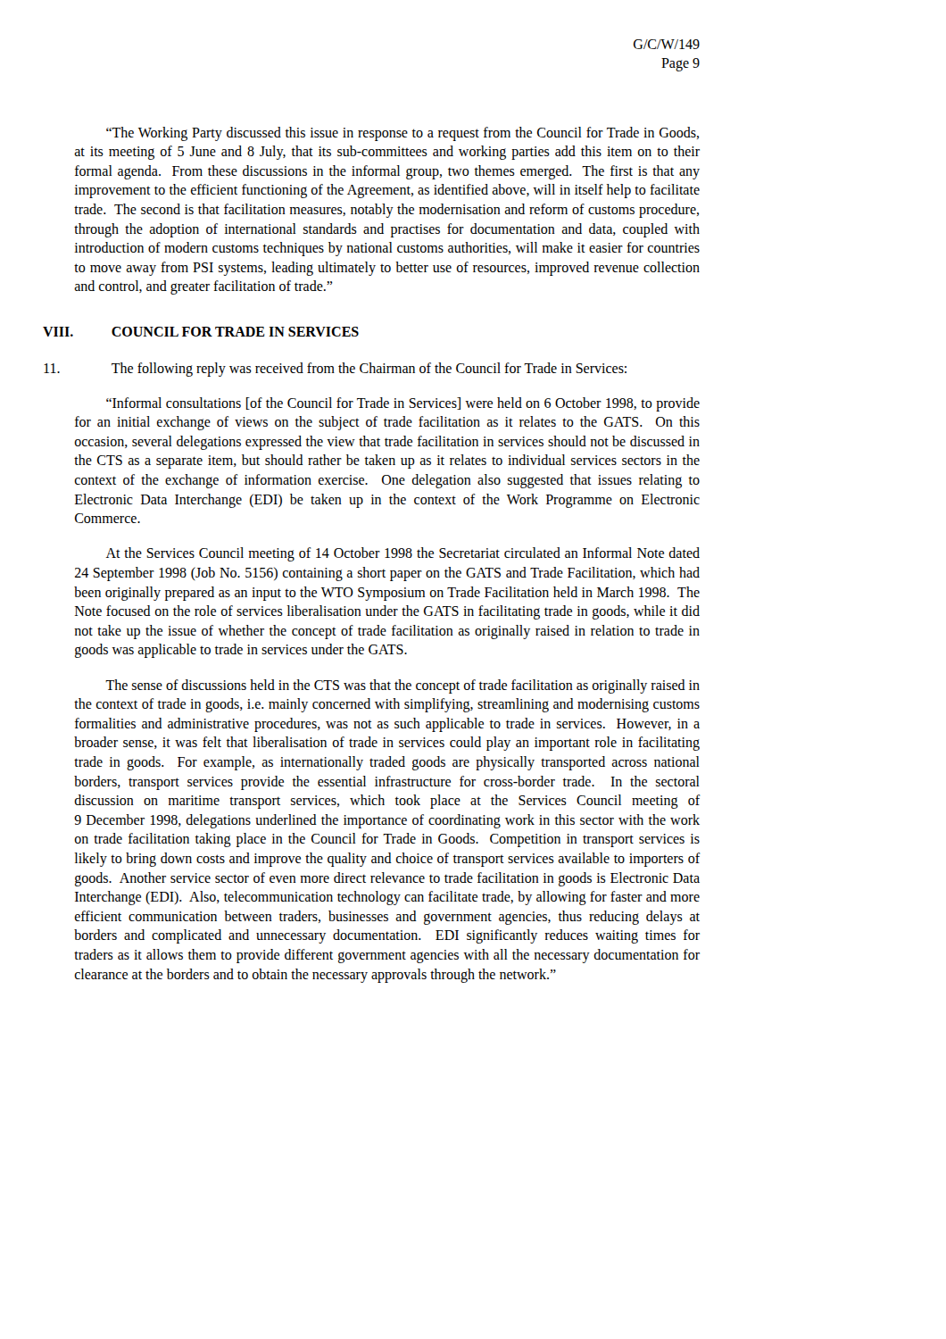G/C/W/149
Page 9
“The Working Party discussed this issue in response to a request from the Council for Trade in Goods, at its meeting of 5 June and 8 July, that its sub-committees and working parties add this item on to their formal agenda. From these discussions in the informal group, two themes emerged. The first is that any improvement to the efficient functioning of the Agreement, as identified above, will in itself help to facilitate trade. The second is that facilitation measures, notably the modernisation and reform of customs procedure, through the adoption of international standards and practises for documentation and data, coupled with introduction of modern customs techniques by national customs authorities, will make it easier for countries to move away from PSI systems, leading ultimately to better use of resources, improved revenue collection and control, and greater facilitation of trade.”
VIII. Council for Trade in Services
11. The following reply was received from the Chairman of the Council for Trade in Services:
“Informal consultations [of the Council for Trade in Services] were held on 6 October 1998, to provide for an initial exchange of views on the subject of trade facilitation as it relates to the GATS. On this occasion, several delegations expressed the view that trade facilitation in services should not be discussed in the CTS as a separate item, but should rather be taken up as it relates to individual services sectors in the context of the exchange of information exercise. One delegation also suggested that issues relating to Electronic Data Interchange (EDI) be taken up in the context of the Work Programme on Electronic Commerce.
At the Services Council meeting of 14 October 1998 the Secretariat circulated an Informal Note dated 24 September 1998 (Job No. 5156) containing a short paper on the GATS and Trade Facilitation, which had been originally prepared as an input to the WTO Symposium on Trade Facilitation held in March 1998. The Note focused on the role of services liberalisation under the GATS in facilitating trade in goods, while it did not take up the issue of whether the concept of trade facilitation as originally raised in relation to trade in goods was applicable to trade in services under the GATS.
The sense of discussions held in the CTS was that the concept of trade facilitation as originally raised in the context of trade in goods, i.e. mainly concerned with simplifying, streamlining and modernising customs formalities and administrative procedures, was not as such applicable to trade in services. However, in a broader sense, it was felt that liberalisation of trade in services could play an important role in facilitating trade in goods. For example, as internationally traded goods are physically transported across national borders, transport services provide the essential infrastructure for cross-border trade. In the sectoral discussion on maritime transport services, which took place at the Services Council meeting of 9 December 1998, delegations underlined the importance of coordinating work in this sector with the work on trade facilitation taking place in the Council for Trade in Goods. Competition in transport services is likely to bring down costs and improve the quality and choice of transport services available to importers of goods. Another service sector of even more direct relevance to trade facilitation in goods is Electronic Data Interchange (EDI). Also, telecommunication technology can facilitate trade, by allowing for faster and more efficient communication between traders, businesses and government agencies, thus reducing delays at borders and complicated and unnecessary documentation. EDI significantly reduces waiting times for traders as it allows them to provide different government agencies with all the necessary documentation for clearance at the borders and to obtain the necessary approvals through the network.”